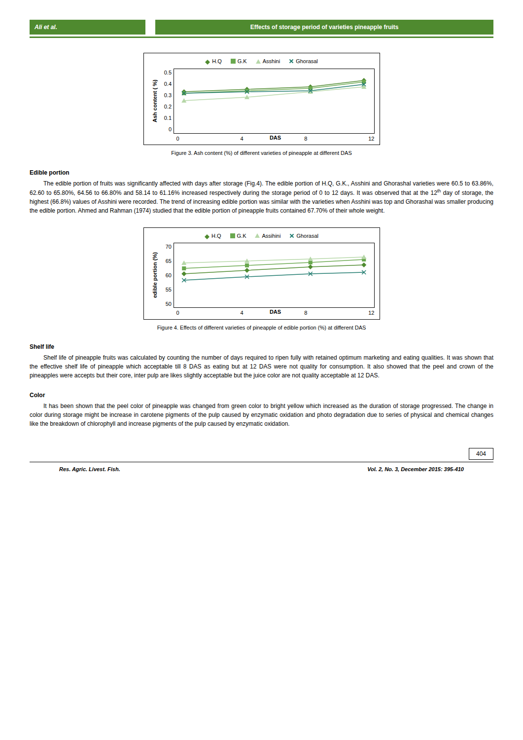Ali et al.
Effects of storage period of varieties pineapple fruits
H.Q G.K Asshini Ghorasal
Ash content ( %)
0.5
0.4
0.3
0.2
0.1
0
0
4
DAS
8
12
Figure 3. Ash content (%) of different varieties of pineapple at different DAS
Edible portion
The edible portion of fruits was significantly affected with days after storage (Fig.4). The edible portion of H.Q, G.K., Asshini and Ghorashal varieties were 60.5 to 63.86%, 62.60 to 65.80%, 64.56 to 66.80% and 58.14 to 61.16% increased respectively during the storage period of 0 to 12 days. It was observed that at the 12th day of storage, the highest (66.8%) values of Asshini were recorded. The trend of increasing edible portion was similar with the varieties when Asshini was top and Ghorashal was smaller producing the edible portion. Ahmed and Rahman (1974) studied that the edible portion of pineapple fruits contained 67.70% of their whole weight.
H.Q G.K Assihini Ghorasal
edible portion (%)
70
65
60
55
50
0
4
DAS
8
12
Figure 4. Effects of different varieties of pineapple of edible portion (%) at different DAS
Shelf life
Shelf life of pineapple fruits was calculated by counting the number of days required to ripen fully with retained optimum marketing and eating qualities. It was shown that the effective shelf life of pineapple which acceptable till 8 DAS as eating but at 12 DAS were not quality for consumption. It also showed that the peel and crown of the pineapples were accepts but their core, inter pulp are likes slightly acceptable but the juice color are not quality acceptable at 12 DAS.
Color
It has been shown that the peel color of pineapple was changed from green color to bright yellow which increased as the duration of storage progressed. The change in color during storage might be increase in carotene pigments of the pulp caused by enzymatic oxidation and photo degradation due to series of physical and chemical changes like the breakdown of chlorophyll and increase pigments of the pulp caused by enzymatic oxidation.
404
Res. Agric. Livest. Fish.
Vol. 2, No. 3, December 2015: 395-410